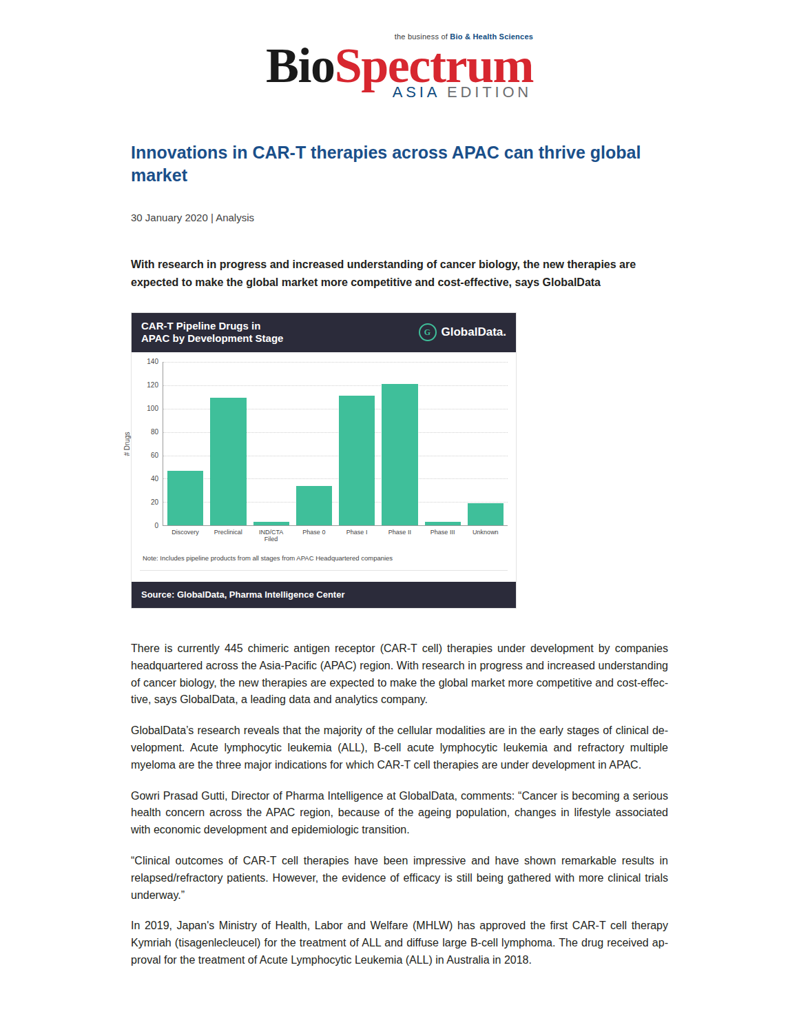the business of Bio & Health Sciences
Bio Spectrum
ASIA EDITION
Innovations in CAR-T therapies across APAC can thrive global market
30 January 2020 | Analysis
With research in progress and increased understanding of cancer biology, the new therapies are expected to make the global market more competitive and cost-effective, says GlobalData
CAR-T Pipeline Drugs in
APAC by Development Stage
GGlobalData.
# Drugs 140 120 100 80 60 40 20 0
Discovery Preclinical IND/CTA Filed Phase 0 Phase I Phase II Phase III Unknown
Note: Includes pipeline products from all stages from APAC Headquartered companies
Source: GlobalData, Pharma Intelligence Center
There is currently 445 chimeric antigen receptor (CAR-T cell) therapies under development by companies headquartered across the Asia-Pacific (APAC) region. With research in progress and increased understanding of cancer biology, the new therapies are expected to make the global market more competitive and cost-effective, says GlobalData, a leading data and analytics company.
GlobalData’s research reveals that the majority of the cellular modalities are in the early stages of clinical development. Acute lymphocytic leukemia (ALL), B-cell acute lymphocytic leukemia and refractory multiple myeloma are the three major indications for which CAR-T cell therapies are under development in APAC.
Gowri Prasad Gutti, Director of Pharma Intelligence at GlobalData, comments: “Cancer is becoming a serious health concern across the APAC region, because of the ageing population, changes in lifestyle associated with economic development and epidemiologic transition.
“Clinical outcomes of CAR-T cell therapies have been impressive and have shown remarkable results in relapsed/refractory patients. However, the evidence of efficacy is still being gathered with more clinical trials underway.”
In 2019, Japan's Ministry of Health, Labor and Welfare (MHLW) has approved the first CAR-T cell therapy Kymriah (tisagenlecleucel) for the treatment of ALL and diffuse large B-cell lymphoma. The drug received approval for the treatment of Acute Lymphocytic Leukemia (ALL) in Australia in 2018.